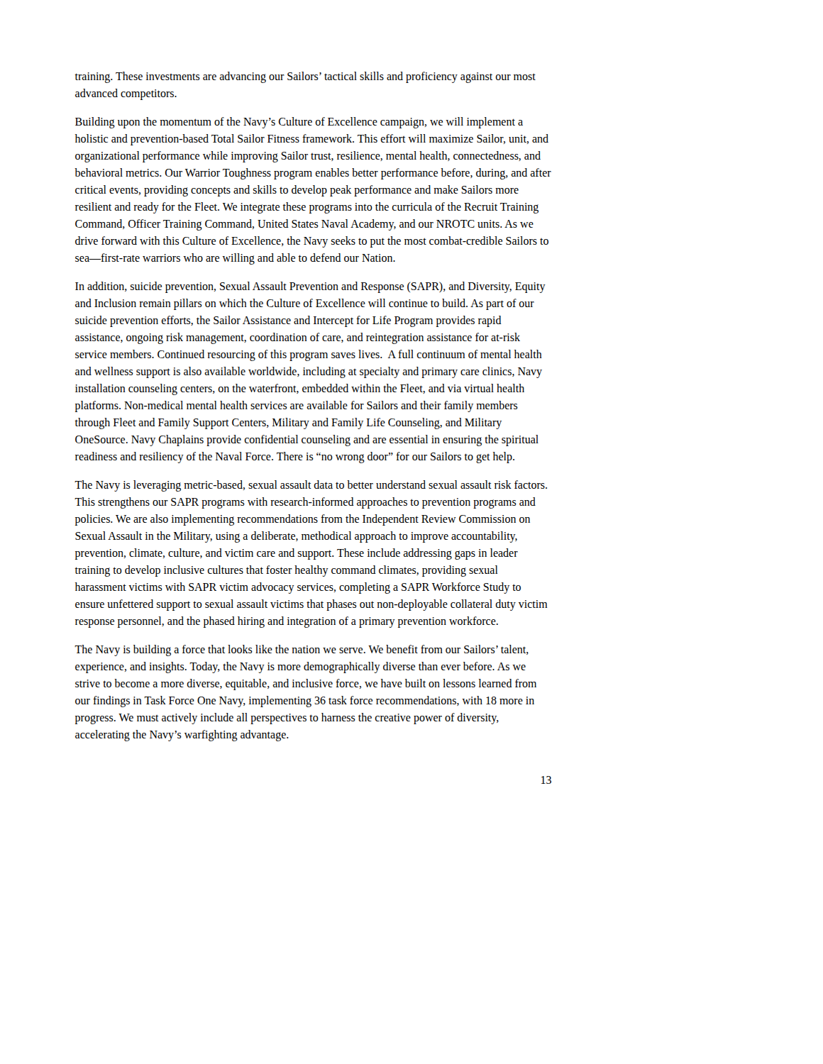training. These investments are advancing our Sailors’ tactical skills and proficiency against our most advanced competitors.
Building upon the momentum of the Navy’s Culture of Excellence campaign, we will implement a holistic and prevention-based Total Sailor Fitness framework. This effort will maximize Sailor, unit, and organizational performance while improving Sailor trust, resilience, mental health, connectedness, and behavioral metrics. Our Warrior Toughness program enables better performance before, during, and after critical events, providing concepts and skills to develop peak performance and make Sailors more resilient and ready for the Fleet. We integrate these programs into the curricula of the Recruit Training Command, Officer Training Command, United States Naval Academy, and our NROTC units. As we drive forward with this Culture of Excellence, the Navy seeks to put the most combat-credible Sailors to sea—first-rate warriors who are willing and able to defend our Nation.
In addition, suicide prevention, Sexual Assault Prevention and Response (SAPR), and Diversity, Equity and Inclusion remain pillars on which the Culture of Excellence will continue to build. As part of our suicide prevention efforts, the Sailor Assistance and Intercept for Life Program provides rapid assistance, ongoing risk management, coordination of care, and reintegration assistance for at-risk service members. Continued resourcing of this program saves lives. A full continuum of mental health and wellness support is also available worldwide, including at specialty and primary care clinics, Navy installation counseling centers, on the waterfront, embedded within the Fleet, and via virtual health platforms. Non-medical mental health services are available for Sailors and their family members through Fleet and Family Support Centers, Military and Family Life Counseling, and Military OneSource. Navy Chaplains provide confidential counseling and are essential in ensuring the spiritual readiness and resiliency of the Naval Force. There is “no wrong door” for our Sailors to get help.
The Navy is leveraging metric-based, sexual assault data to better understand sexual assault risk factors. This strengthens our SAPR programs with research-informed approaches to prevention programs and policies. We are also implementing recommendations from the Independent Review Commission on Sexual Assault in the Military, using a deliberate, methodical approach to improve accountability, prevention, climate, culture, and victim care and support. These include addressing gaps in leader training to develop inclusive cultures that foster healthy command climates, providing sexual harassment victims with SAPR victim advocacy services, completing a SAPR Workforce Study to ensure unfettered support to sexual assault victims that phases out non-deployable collateral duty victim response personnel, and the phased hiring and integration of a primary prevention workforce.
The Navy is building a force that looks like the nation we serve. We benefit from our Sailors’ talent, experience, and insights. Today, the Navy is more demographically diverse than ever before. As we strive to become a more diverse, equitable, and inclusive force, we have built on lessons learned from our findings in Task Force One Navy, implementing 36 task force recommendations, with 18 more in progress. We must actively include all perspectives to harness the creative power of diversity, accelerating the Navy’s warfighting advantage.
13